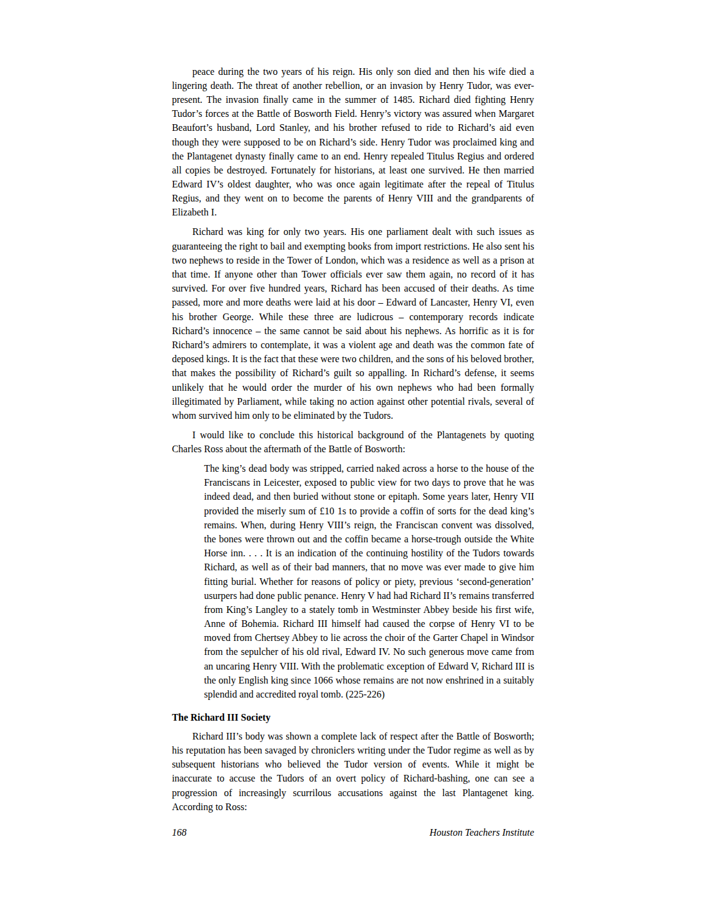peace during the two years of his reign. His only son died and then his wife died a lingering death. The threat of another rebellion, or an invasion by Henry Tudor, was ever-present. The invasion finally came in the summer of 1485. Richard died fighting Henry Tudor’s forces at the Battle of Bosworth Field. Henry’s victory was assured when Margaret Beaufort’s husband, Lord Stanley, and his brother refused to ride to Richard’s aid even though they were supposed to be on Richard’s side. Henry Tudor was proclaimed king and the Plantagenet dynasty finally came to an end. Henry repealed Titulus Regius and ordered all copies be destroyed. Fortunately for historians, at least one survived. He then married Edward IV’s oldest daughter, who was once again legitimate after the repeal of Titulus Regius, and they went on to become the parents of Henry VIII and the grandparents of Elizabeth I.
Richard was king for only two years. His one parliament dealt with such issues as guaranteeing the right to bail and exempting books from import restrictions. He also sent his two nephews to reside in the Tower of London, which was a residence as well as a prison at that time. If anyone other than Tower officials ever saw them again, no record of it has survived. For over five hundred years, Richard has been accused of their deaths. As time passed, more and more deaths were laid at his door – Edward of Lancaster, Henry VI, even his brother George. While these three are ludicrous – contemporary records indicate Richard’s innocence – the same cannot be said about his nephews. As horrific as it is for Richard’s admirers to contemplate, it was a violent age and death was the common fate of deposed kings. It is the fact that these were two children, and the sons of his beloved brother, that makes the possibility of Richard’s guilt so appalling. In Richard’s defense, it seems unlikely that he would order the murder of his own nephews who had been formally illegitimated by Parliament, while taking no action against other potential rivals, several of whom survived him only to be eliminated by the Tudors.
I would like to conclude this historical background of the Plantagenets by quoting Charles Ross about the aftermath of the Battle of Bosworth:
The king’s dead body was stripped, carried naked across a horse to the house of the Franciscans in Leicester, exposed to public view for two days to prove that he was indeed dead, and then buried without stone or epitaph. Some years later, Henry VII provided the miserly sum of £10 1s to provide a coffin of sorts for the dead king’s remains. When, during Henry VIII’s reign, the Franciscan convent was dissolved, the bones were thrown out and the coffin became a horse-trough outside the White Horse inn. . . . It is an indication of the continuing hostility of the Tudors towards Richard, as well as of their bad manners, that no move was ever made to give him fitting burial. Whether for reasons of policy or piety, previous ‘second-generation’ usurpers had done public penance. Henry V had had Richard II’s remains transferred from King’s Langley to a stately tomb in Westminster Abbey beside his first wife, Anne of Bohemia. Richard III himself had caused the corpse of Henry VI to be moved from Chertsey Abbey to lie across the choir of the Garter Chapel in Windsor from the sepulcher of his old rival, Edward IV. No such generous move came from an uncaring Henry VIII. With the problematic exception of Edward V, Richard III is the only English king since 1066 whose remains are not now enshrined in a suitably splendid and accredited royal tomb. (225-226)
The Richard III Society
Richard III’s body was shown a complete lack of respect after the Battle of Bosworth; his reputation has been savaged by chroniclers writing under the Tudor regime as well as by subsequent historians who believed the Tudor version of events. While it might be inaccurate to accuse the Tudors of an overt policy of Richard-bashing, one can see a progression of increasingly scurrilous accusations against the last Plantagenet king. According to Ross:
168 Houston Teachers Institute